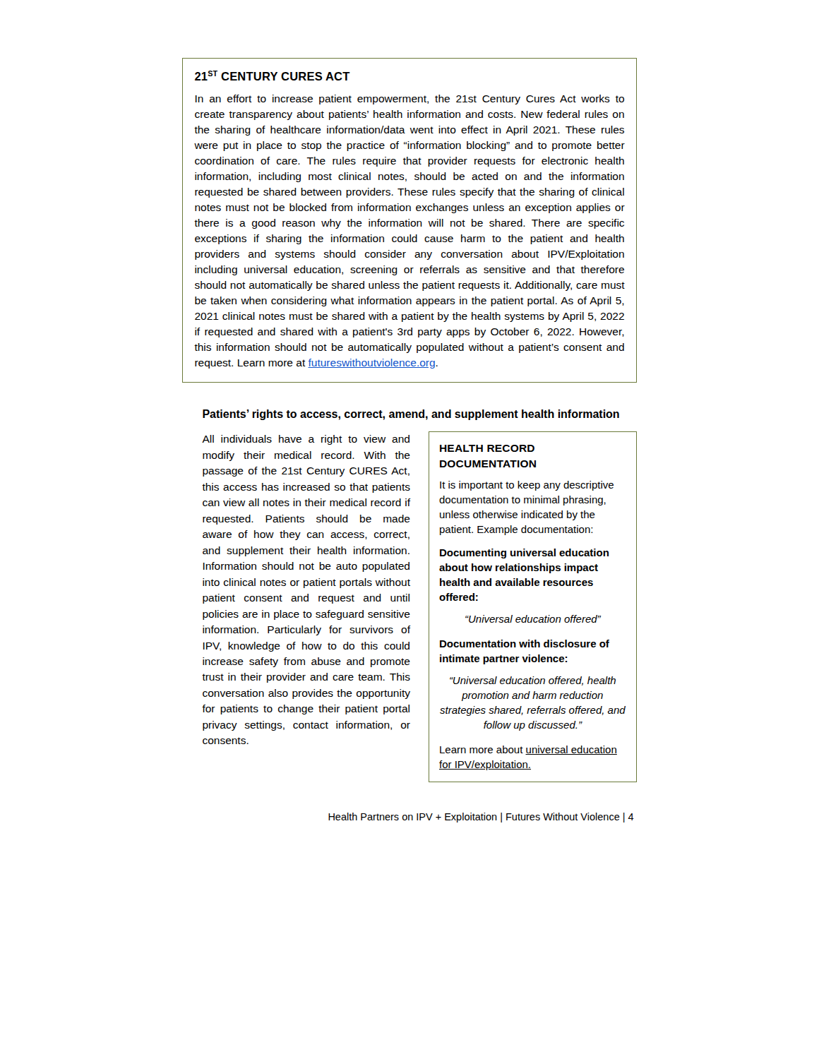21ST CENTURY CURES ACT
In an effort to increase patient empowerment, the 21st Century Cures Act works to create transparency about patients’ health information and costs. New federal rules on the sharing of healthcare information/data went into effect in April 2021. These rules were put in place to stop the practice of “information blocking” and to promote better coordination of care. The rules require that provider requests for electronic health information, including most clinical notes, should be acted on and the information requested be shared between providers. These rules specify that the sharing of clinical notes must not be blocked from information exchanges unless an exception applies or there is a good reason why the information will not be shared. There are specific exceptions if sharing the information could cause harm to the patient and health providers and systems should consider any conversation about IPV/Exploitation including universal education, screening or referrals as sensitive and that therefore should not automatically be shared unless the patient requests it. Additionally, care must be taken when considering what information appears in the patient portal. As of April 5, 2021 clinical notes must be shared with a patient by the health systems by April 5, 2022 if requested and shared with a patient's 3rd party apps by October 6, 2022. However, this information should not be automatically populated without a patient’s consent and request. Learn more at futureswithoutviolence.org.
Patients’ rights to access, correct, amend, and supplement health information
All individuals have a right to view and modify their medical record. With the passage of the 21st Century CURES Act, this access has increased so that patients can view all notes in their medical record if requested. Patients should be made aware of how they can access, correct, and supplement their health information. Information should not be auto populated into clinical notes or patient portals without patient consent and request and until policies are in place to safeguard sensitive information. Particularly for survivors of IPV, knowledge of how to do this could increase safety from abuse and promote trust in their provider and care team. This conversation also provides the opportunity for patients to change their patient portal privacy settings, contact information, or consents.
HEALTH RECORD DOCUMENTATION
It is important to keep any descriptive documentation to minimal phrasing, unless otherwise indicated by the patient. Example documentation:
Documenting universal education about how relationships impact health and available resources offered:
“Universal education offered”
Documentation with disclosure of intimate partner violence:
“Universal education offered, health promotion and harm reduction strategies shared, referrals offered, and follow up discussed.”
Learn more about universal education for IPV/exploitation.
Health Partners on IPV + Exploitation | Futures Without Violence | 4